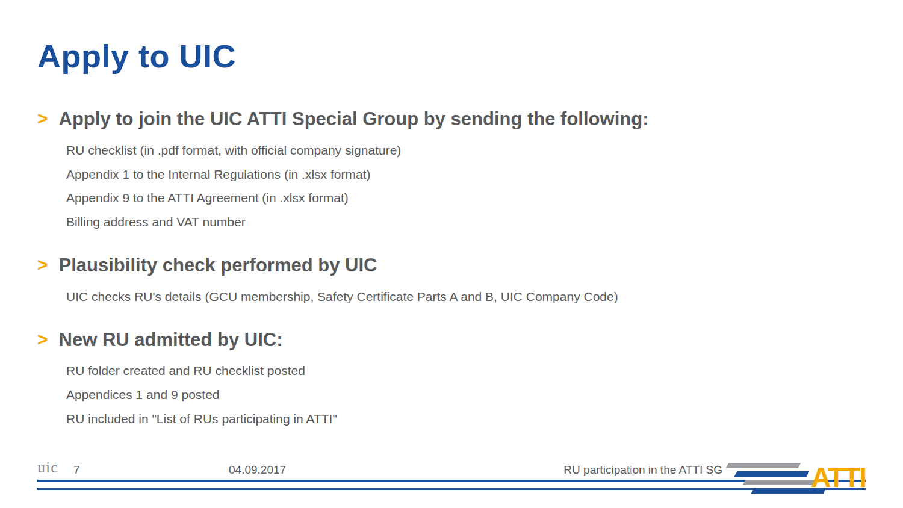Apply to UIC
>
Apply to join the UIC ATTI Special Group by sending the following:
RU checklist (in .pdf format, with official company signature)
Appendix 1 to the Internal Regulations (in .xlsx format)
Appendix 9 to the ATTI Agreement (in .xlsx format)
Billing address and VAT number
>
Plausibility check performed by UIC
UIC checks RU's details (GCU membership, Safety Certificate Parts A and B, UIC Company Code)
>
New RU admitted by UIC:
RU folder created and RU checklist posted
Appendices 1 and 9 posted
RU included in "List of RUs participating in ATTI"
uic
7
04.09.2017
RU participation in the ATTI SG
ATTI